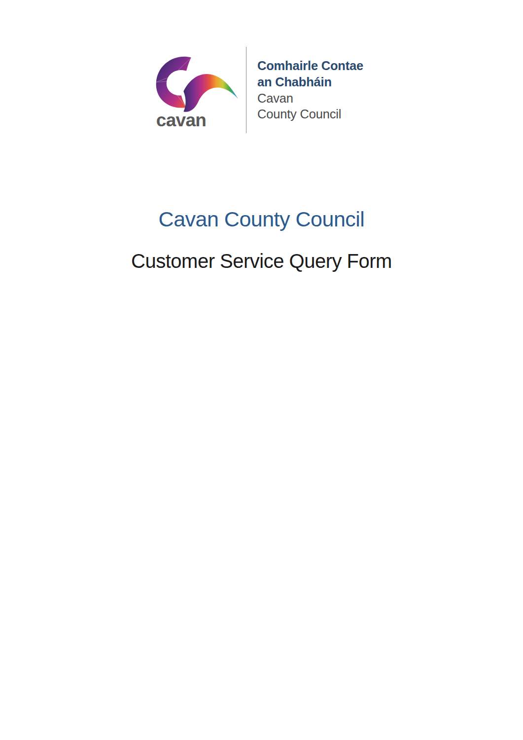cavan
Comhairle Contae
an Chabháin
Cavan
County Council
Cavan County Council
Customer Service Query Form